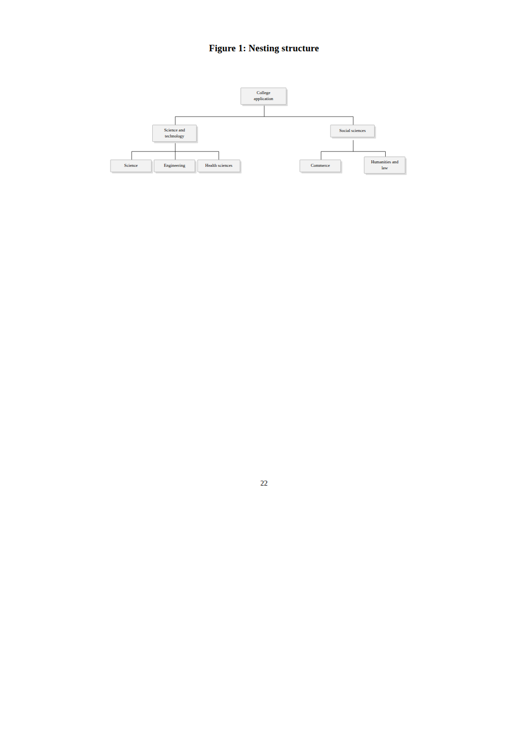Figure 1: Nesting structure
College application Science and technology Social sciences Science Engineering Health sciences Commerce Humanities and law
22